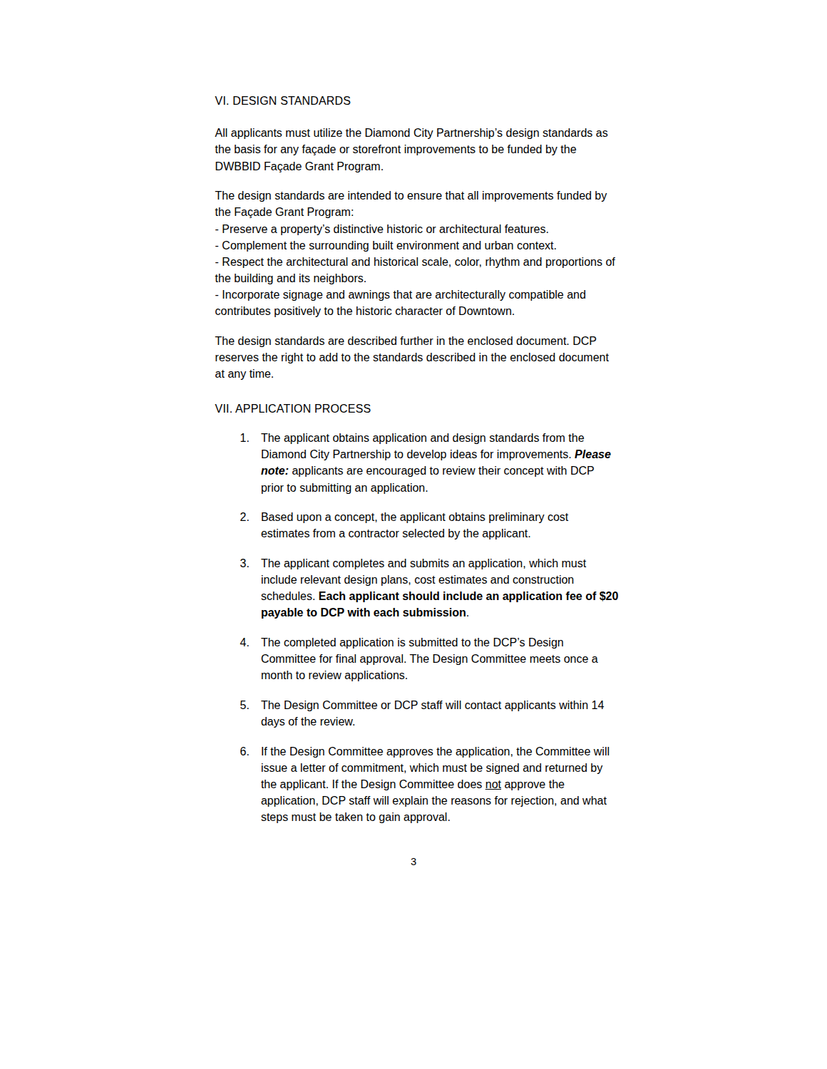VI. DESIGN STANDARDS
All applicants must utilize the Diamond City Partnership’s design standards as the basis for any façade or storefront improvements to be funded by the DWBBID Façade Grant Program.
The design standards are intended to ensure that all improvements funded by the Façade Grant Program:
- Preserve a property’s distinctive historic or architectural features.
- Complement the surrounding built environment and urban context.
- Respect the architectural and historical scale, color, rhythm and proportions of the building and its neighbors.
- Incorporate signage and awnings that are architecturally compatible and contributes positively to the historic character of Downtown.
The design standards are described further in the enclosed document. DCP reserves the right to add to the standards described in the enclosed document at any time.
VII. APPLICATION PROCESS
The applicant obtains application and design standards from the Diamond City Partnership to develop ideas for improvements. Please note: applicants are encouraged to review their concept with DCP prior to submitting an application.
Based upon a concept, the applicant obtains preliminary cost estimates from a contractor selected by the applicant.
The applicant completes and submits an application, which must include relevant design plans, cost estimates and construction schedules. Each applicant should include an application fee of $20 payable to DCP with each submission.
The completed application is submitted to the DCP’s Design Committee for final approval. The Design Committee meets once a month to review applications.
The Design Committee or DCP staff will contact applicants within 14 days of the review.
If the Design Committee approves the application, the Committee will issue a letter of commitment, which must be signed and returned by the applicant. If the Design Committee does not approve the application, DCP staff will explain the reasons for rejection, and what steps must be taken to gain approval.
3